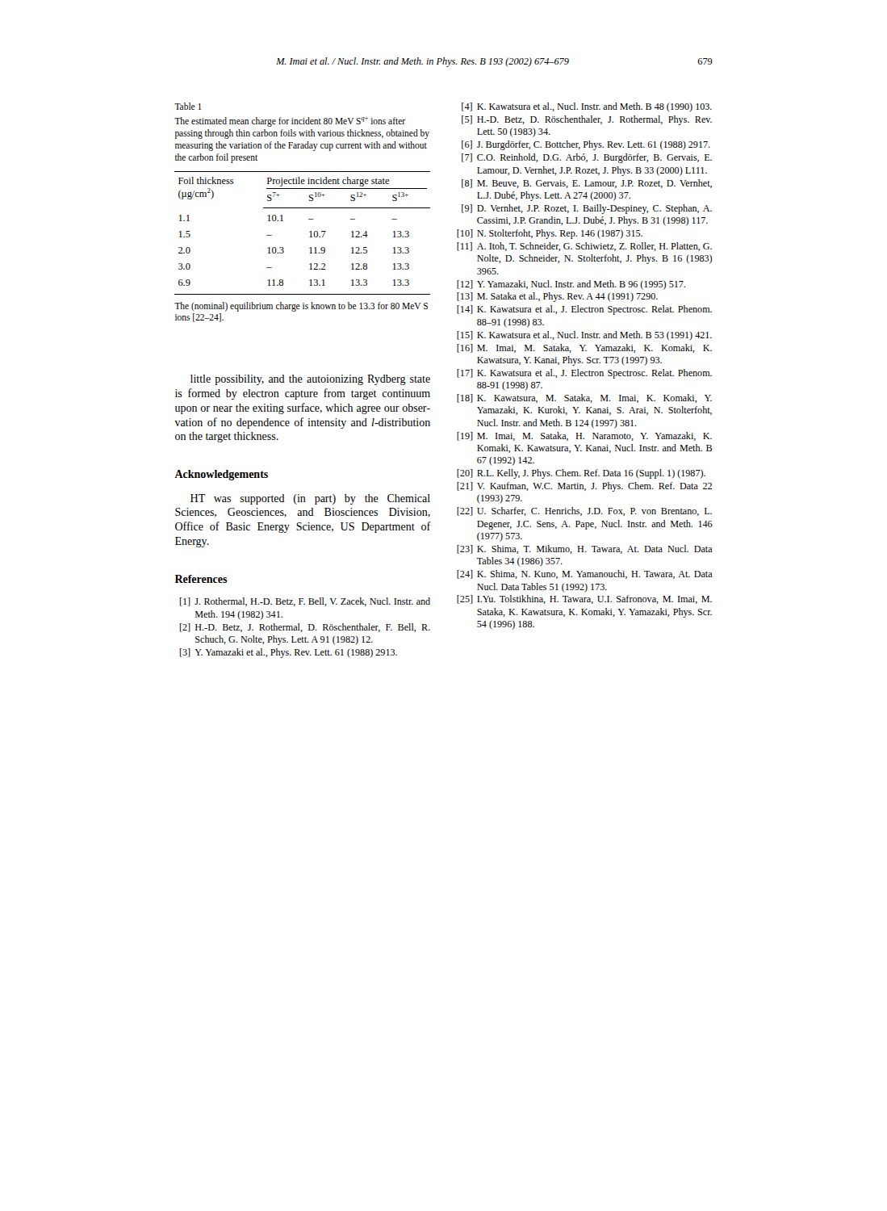M. Imai et al. / Nucl. Instr. and Meth. in Phys. Res. B 193 (2002) 674–679
679
Table 1 The estimated mean charge for incident 80 MeV Sq+ ions after passing through thin carbon foils with various thickness, obtained by measuring the variation of the Faraday cup current with and without the carbon foil present
| Foil thickness (µg/cm 2 ) | Projectile incident charge state |
| --- | --- |
| S 7+ | S 10+ | S 12+ | S 13+ |
| 1.1 | 10.1 | – | – | – |
| 1.5 | – | 10.7 | 12.4 | 13.3 |
| 2.0 | 10.3 | 11.9 | 12.5 | 13.3 |
| 3.0 | – | 12.2 | 12.8 | 13.3 |
| 6.9 | 11.8 | 13.1 | 13.3 | 13.3 |
The (nominal) equilibrium charge is known to be 13.3 for 80 MeV S ions [22–24].
little possibility, and the autoionizing Rydberg state is formed by electron capture from target continuum upon or near the exiting surface, which agree our observation of no dependence of intensity and l-distribution on the target thickness.
Acknowledgements
HT was supported (in part) by the Chemical Sciences, Geosciences, and Biosciences Division, Office of Basic Energy Science, US Department of Energy.
References
[1]
J. Rothermal, H.-D. Betz, F. Bell, V. Zacek, Nucl. Instr. and Meth. 194 (1982) 341.
[2]
H.-D. Betz, J. Rothermal, D. Röschenthaler, F. Bell, R. Schuch, G. Nolte, Phys. Lett. A 91 (1982) 12.
[3]
Y. Yamazaki et al., Phys. Rev. Lett. 61 (1988) 2913.
[4]
K. Kawatsura et al., Nucl. Instr. and Meth. B 48 (1990) 103.
[5]
H.-D. Betz, D. Röschenthaler, J. Rothermal, Phys. Rev. Lett. 50 (1983) 34.
[6]
J. Burgdörfer, C. Bottcher, Phys. Rev. Lett. 61 (1988) 2917.
[7]
C.O. Reinhold, D.G. Arbó, J. Burgdörfer, B. Gervais, E. Lamour, D. Vernhet, J.P. Rozet, J. Phys. B 33 (2000) L111.
[8]
M. Beuve, B. Gervais, E. Lamour, J.P. Rozet, D. Vernhet, L.J. Dubé, Phys. Lett. A 274 (2000) 37.
[9]
D. Vernhet, J.P. Rozet, I. Bailly-Despiney, C. Stephan, A. Cassimi, J.P. Grandin, L.J. Dubé, J. Phys. B 31 (1998) 117.
[10]
N. Stolterfoht, Phys. Rep. 146 (1987) 315.
[11]
A. Itoh, T. Schneider, G. Schiwietz, Z. Roller, H. Platten, G. Nolte, D. Schneider, N. Stolterfoht, J. Phys. B 16 (1983) 3965.
[12]
Y. Yamazaki, Nucl. Instr. and Meth. B 96 (1995) 517.
[13]
M. Sataka et al., Phys. Rev. A 44 (1991) 7290.
[14]
K. Kawatsura et al., J. Electron Spectrosc. Relat. Phenom. 88–91 (1998) 83.
[15]
K. Kawatsura et al., Nucl. Instr. and Meth. B 53 (1991) 421.
[16]
M. Imai, M. Sataka, Y. Yamazaki, K. Komaki, K. Kawatsura, Y. Kanai, Phys. Scr. T73 (1997) 93.
[17]
K. Kawatsura et al., J. Electron Spectrosc. Relat. Phenom. 88-91 (1998) 87.
[18]
K. Kawatsura, M. Sataka, M. Imai, K. Komaki, Y. Yamazaki, K. Kuroki, Y. Kanai, S. Arai, N. Stolterfoht, Nucl. Instr. and Meth. B 124 (1997) 381.
[19]
M. Imai, M. Sataka, H. Naramoto, Y. Yamazaki, K. Komaki, K. Kawatsura, Y. Kanai, Nucl. Instr. and Meth. B 67 (1992) 142.
[20]
R.L. Kelly, J. Phys. Chem. Ref. Data 16 (Suppl. 1) (1987).
[21]
V. Kaufman, W.C. Martin, J. Phys. Chem. Ref. Data 22 (1993) 279.
[22]
U. Scharfer, C. Henrichs, J.D. Fox, P. von Brentano, L. Degener, J.C. Sens, A. Pape, Nucl. Instr. and Meth. 146 (1977) 573.
[23]
K. Shima, T. Mikumo, H. Tawara, At. Data Nucl. Data Tables 34 (1986) 357.
[24]
K. Shima, N. Kuno, M. Yamanouchi, H. Tawara, At. Data Nucl. Data Tables 51 (1992) 173.
[25]
I.Yu. Tolstikhina, H. Tawara, U.I. Safronova, M. Imai, M. Sataka, K. Kawatsura, K. Komaki, Y. Yamazaki, Phys. Scr. 54 (1996) 188.